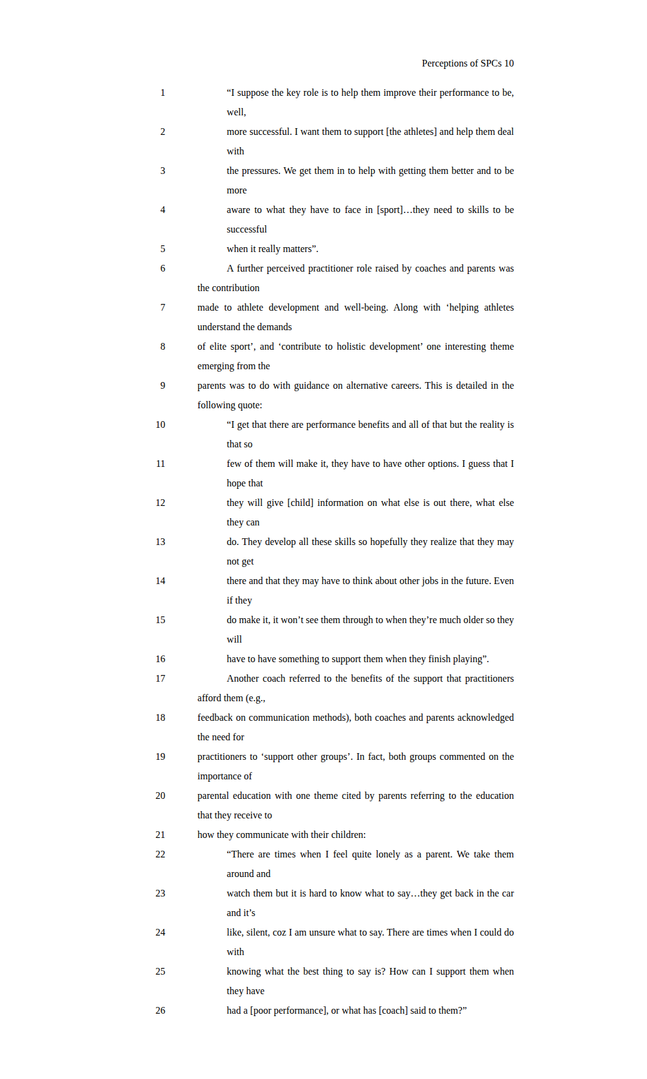Perceptions of SPCs 10
“I suppose the key role is to help them improve their performance to be, well,
more successful. I want them to support [the athletes] and help them deal with
the pressures. We get them in to help with getting them better and to be more
aware to what they have to face in [sport]…they need to skills to be successful
when it really matters”.
A further perceived practitioner role raised by coaches and parents was the contribution
made to athlete development and well-being. Along with ‘helping athletes understand the demands
of elite sport’, and ‘contribute to holistic development’ one interesting theme emerging from the
parents was to do with guidance on alternative careers. This is detailed in the following quote:
“I get that there are performance benefits and all of that but the reality is that so
few of them will make it, they have to have other options. I guess that I hope that
they will give [child] information on what else is out there, what else they can
do. They develop all these skills so hopefully they realize that they may not get
there and that they may have to think about other jobs in the future. Even if they
do make it, it won’t see them through to when they’re much older so they will
have to have something to support them when they finish playing”.
Another coach referred to the benefits of the support that practitioners afford them (e.g.,
feedback on communication methods), both coaches and parents acknowledged the need for
practitioners to ‘support other groups’. In fact, both groups commented on the importance of
parental education with one theme cited by parents referring to the education that they receive to
how they communicate with their children:
“There are times when I feel quite lonely as a parent. We take them around and
watch them but it is hard to know what to say…they get back in the car and it’s
like, silent, coz I am unsure what to say. There are times when I could do with
knowing what the best thing to say is? How can I support them when they have
had a [poor performance], or what has [coach] said to them?”